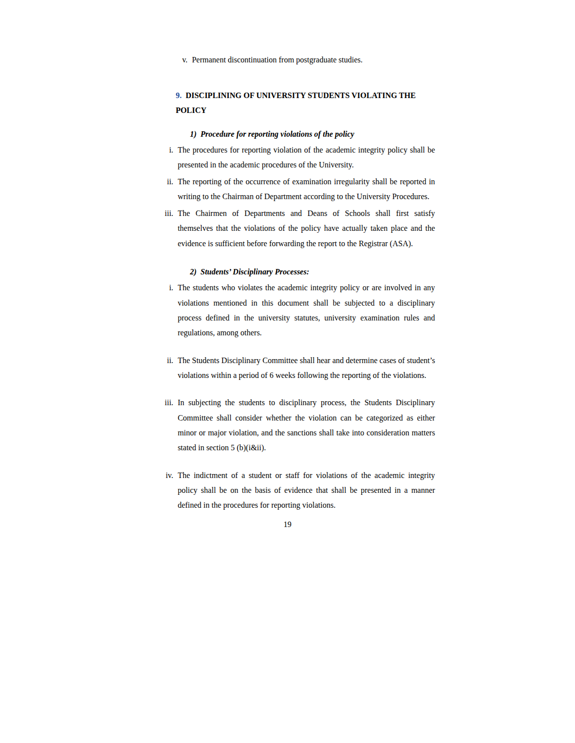v.
Permanent discontinuation from postgraduate studies.
9. DISCIPLINING OF UNIVERSITY STUDENTS VIOLATING THE POLICY
1) Procedure for reporting violations of the policy
i.
The procedures for reporting violation of the academic integrity policy shall be presented in the academic procedures of the University.
ii.
The reporting of the occurrence of examination irregularity shall be reported in writing to the Chairman of Department according to the University Procedures.
iii.
The Chairmen of Departments and Deans of Schools shall first satisfy themselves that the violations of the policy have actually taken place and the evidence is sufficient before forwarding the report to the Registrar (ASA).
2) Students’ Disciplinary Processes:
i.
The students who violates the academic integrity policy or are involved in any violations mentioned in this document shall be subjected to a disciplinary process defined in the university statutes, university examination rules and regulations, among others.
ii.
The Students Disciplinary Committee shall hear and determine cases of student’s violations within a period of 6 weeks following the reporting of the violations.
iii.
In subjecting the students to disciplinary process, the Students Disciplinary Committee shall consider whether the violation can be categorized as either minor or major violation, and the sanctions shall take into consideration matters stated in section 5 (b)(i&ii).
iv.
The indictment of a student or staff for violations of the academic integrity policy shall be on the basis of evidence that shall be presented in a manner defined in the procedures for reporting violations.
19